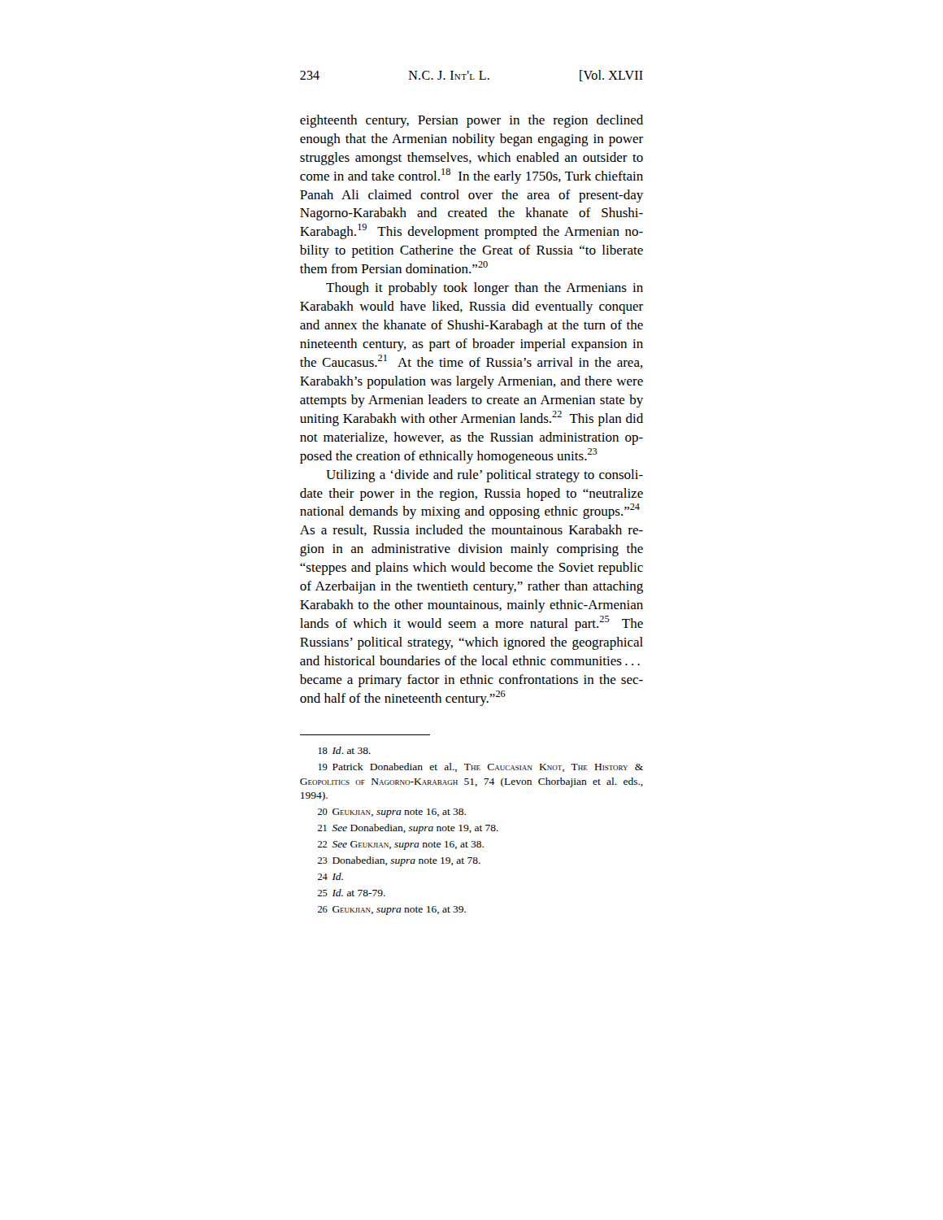234 N.C. J. Int'l L. [Vol. XLVII
eighteenth century, Persian power in the region declined enough that the Armenian nobility began engaging in power struggles amongst themselves, which enabled an outsider to come in and take control.18 In the early 1750s, Turk chieftain Panah Ali claimed control over the area of present-day Nagorno-Karabakh and created the khanate of Shushi-Karabagh.19 This development prompted the Armenian nobility to petition Catherine the Great of Russia “to liberate them from Persian domination.”20
Though it probably took longer than the Armenians in Karabakh would have liked, Russia did eventually conquer and annex the khanate of Shushi-Karabagh at the turn of the nineteenth century, as part of broader imperial expansion in the Caucasus.21 At the time of Russia’s arrival in the area, Karabakh’s population was largely Armenian, and there were attempts by Armenian leaders to create an Armenian state by uniting Karabakh with other Armenian lands.22 This plan did not materialize, however, as the Russian administration opposed the creation of ethnically homogeneous units.23
Utilizing a ‘divide and rule’ political strategy to consolidate their power in the region, Russia hoped to “neutralize national demands by mixing and opposing ethnic groups.”24 As a result, Russia included the mountainous Karabakh region in an administrative division mainly comprising the “steppes and plains which would become the Soviet republic of Azerbaijan in the twentieth century,” rather than attaching Karabakh to the other mountainous, mainly ethnic-Armenian lands of which it would seem a more natural part.25 The Russians’ political strategy, “which ignored the geographical and historical boundaries of the local ethnic communities . . .  became a primary factor in ethnic confrontations in the second half of the nineteenth century.”26
18 Id. at 38.
19 Patrick Donabedian et al., The Caucasian Knot, The History & Geopolitics of Nagorno-Karabagh 51, 74 (Levon Chorbajian et al. eds., 1994).
20 Geukjian, supra note 16, at 38.
21 See Donabedian, supra note 19, at 78.
22 See Geukjian, supra note 16, at 38.
23 Donabedian, supra note 19, at 78.
24 Id.
25 Id. at 78-79.
26 Geukjian, supra note 16, at 39.